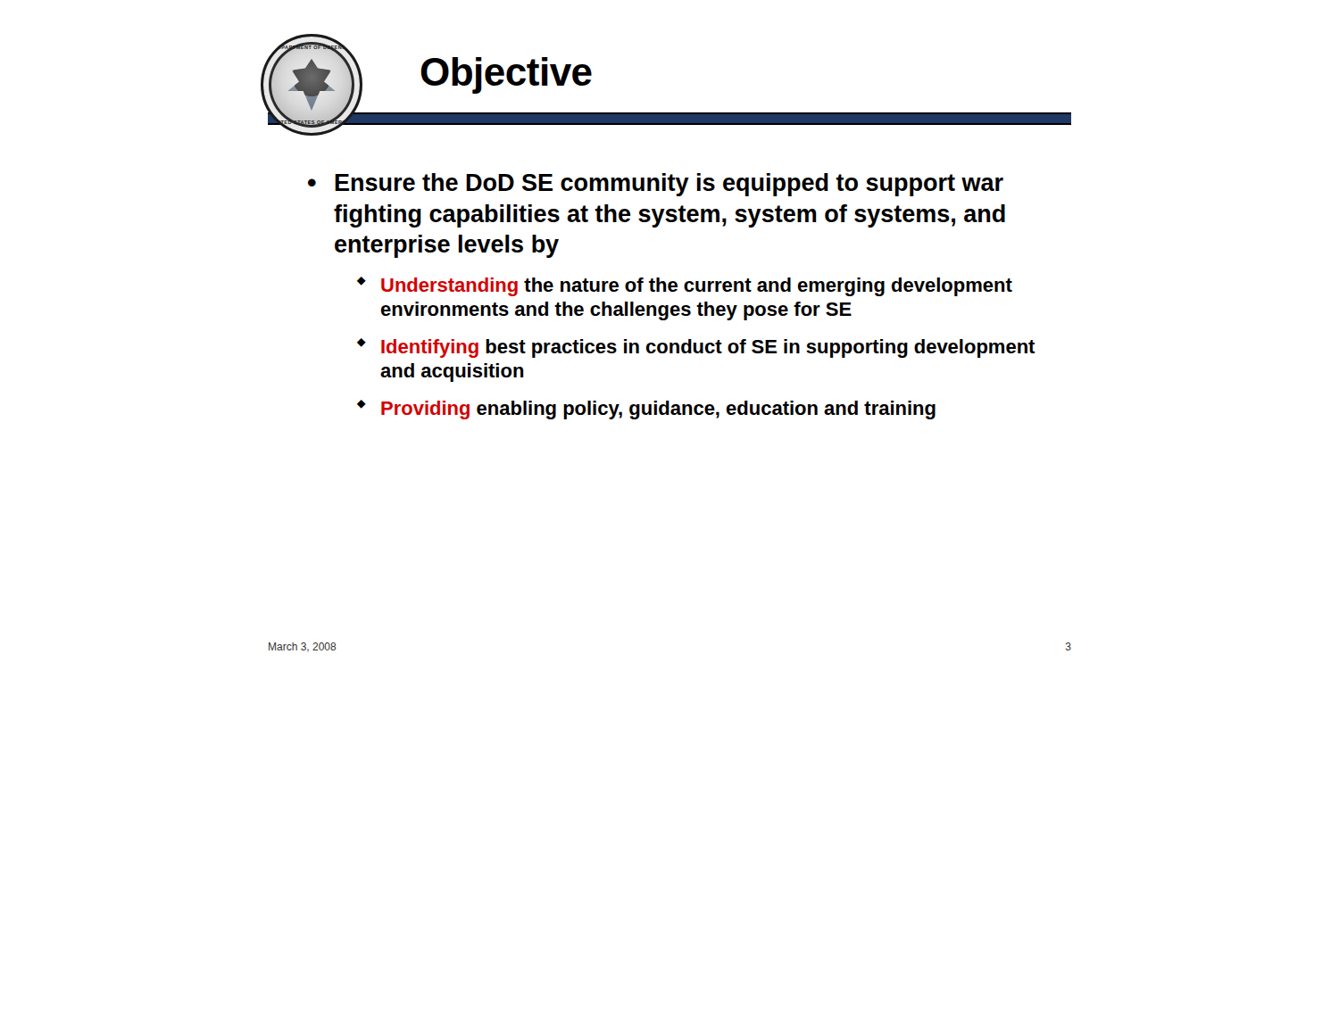Department of Defense
United States of America
Objective
Ensure the DoD SE community is equipped to support war fighting capabilities at the system, system of systems, and enterprise levels by
Understanding the nature of the current and emerging development environments and the challenges they pose for SE
Identifying best practices in conduct of SE in supporting development and acquisition
Providing enabling policy, guidance, education and training
March 3, 2008 3